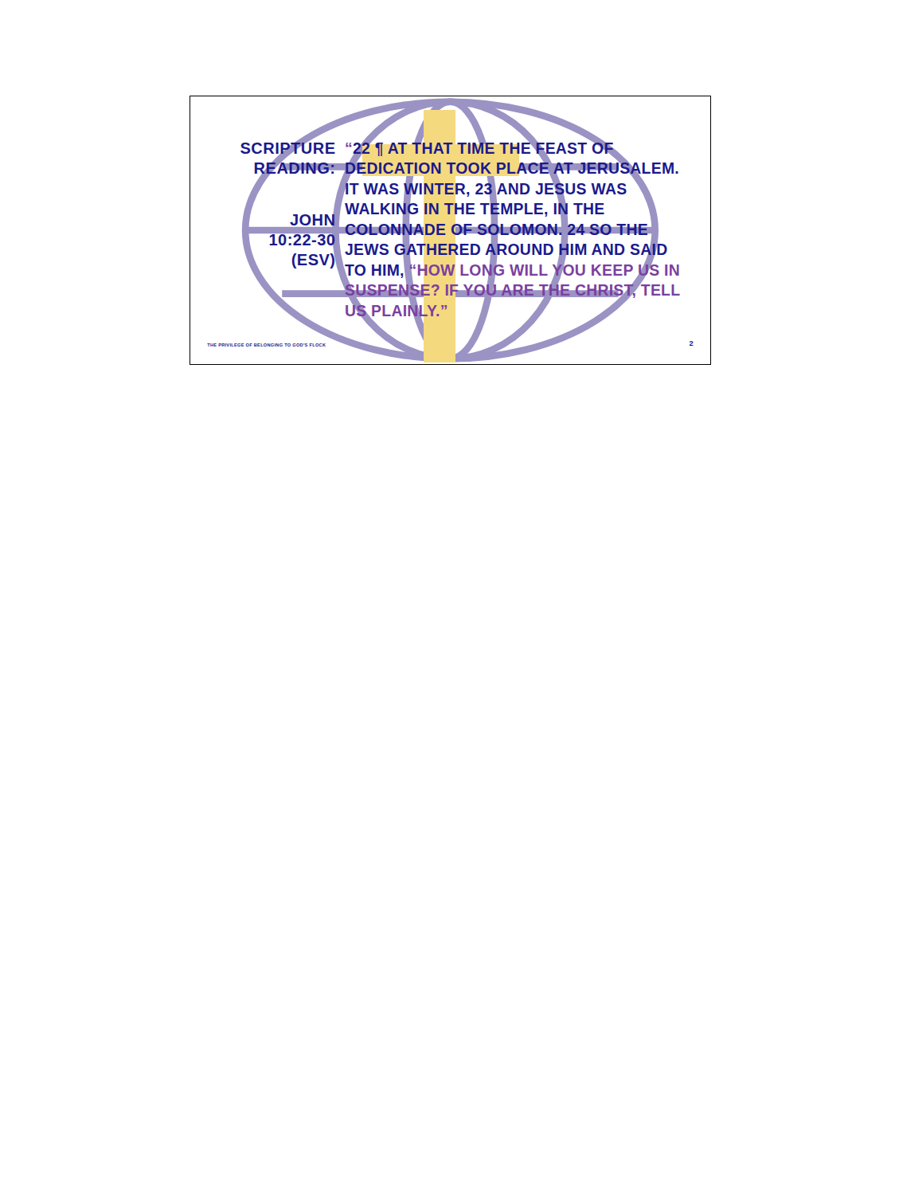SCRIPTURE
READING:
JOHN
10:22-30
(ESV)
“22 ¶ AT THAT TIME THE FEAST OF DEDICATION TOOK PLACE AT JERUSALEM. IT WAS WINTER, 23 AND JESUS WAS WALKING IN THE TEMPLE, IN THE COLONNADE OF SOLOMON. 24 SO THE JEWS GATHERED AROUND HIM AND SAID TO HIM, “HOW LONG WILL YOU KEEP US IN SUSPENSE? IF YOU ARE THE CHRIST, TELL US PLAINLY.”
THE PRIVILEGE OF BELONGING TO GOD'S FLOCK
2